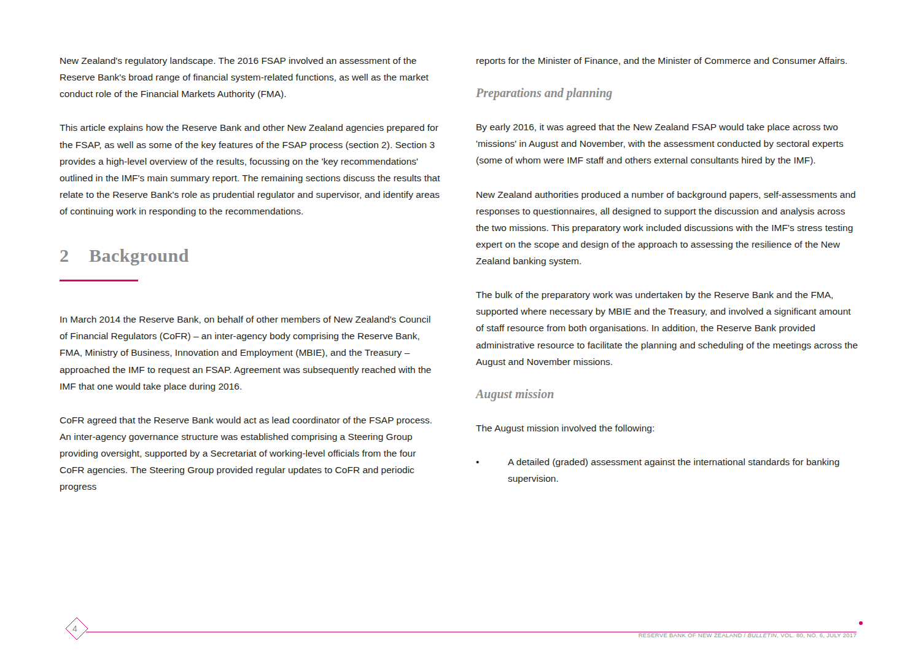New Zealand's regulatory landscape. The 2016 FSAP involved an assessment of the Reserve Bank's broad range of financial system-related functions, as well as the market conduct role of the Financial Markets Authority (FMA).
This article explains how the Reserve Bank and other New Zealand agencies prepared for the FSAP, as well as some of the key features of the FSAP process (section 2). Section 3 provides a high-level overview of the results, focussing on the 'key recommendations' outlined in the IMF's main summary report. The remaining sections discuss the results that relate to the Reserve Bank's role as prudential regulator and supervisor, and identify areas of continuing work in responding to the recommendations.
2 Background
In March 2014 the Reserve Bank, on behalf of other members of New Zealand's Council of Financial Regulators (CoFR) – an inter-agency body comprising the Reserve Bank, FMA, Ministry of Business, Innovation and Employment (MBIE), and the Treasury – approached the IMF to request an FSAP. Agreement was subsequently reached with the IMF that one would take place during 2016.
CoFR agreed that the Reserve Bank would act as lead coordinator of the FSAP process. An inter-agency governance structure was established comprising a Steering Group providing oversight, supported by a Secretariat of working-level officials from the four CoFR agencies. The Steering Group provided regular updates to CoFR and periodic progress
reports for the Minister of Finance, and the Minister of Commerce and Consumer Affairs.
Preparations and planning
By early 2016, it was agreed that the New Zealand FSAP would take place across two 'missions' in August and November, with the assessment conducted by sectoral experts (some of whom were IMF staff and others external consultants hired by the IMF).
New Zealand authorities produced a number of background papers, self-assessments and responses to questionnaires, all designed to support the discussion and analysis across the two missions. This preparatory work included discussions with the IMF's stress testing expert on the scope and design of the approach to assessing the resilience of the New Zealand banking system.
The bulk of the preparatory work was undertaken by the Reserve Bank and the FMA, supported where necessary by MBIE and the Treasury, and involved a significant amount of staff resource from both organisations. In addition, the Reserve Bank provided administrative resource to facilitate the planning and scheduling of the meetings across the August and November missions.
August mission
The August mission involved the following:
A detailed (graded) assessment against the international standards for banking supervision.
4
RESERVE BANK OF NEW ZEALAND / BULLETIN, VOL. 80, NO. 6, JULY 2017